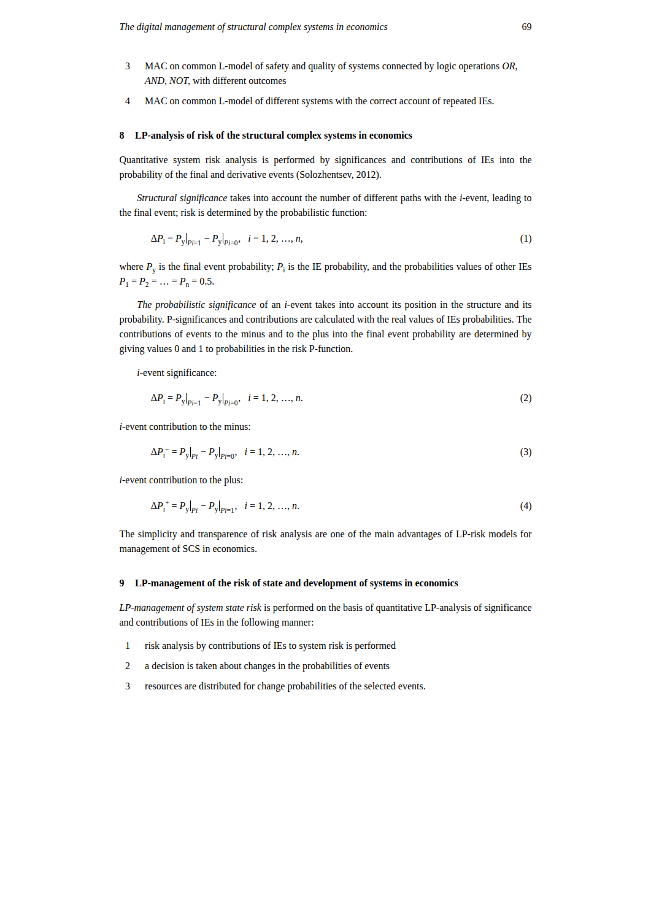The digital management of structural complex systems in economics 69
3 MAC on common L-model of safety and quality of systems connected by logic operations OR, AND, NOT, with different outcomes
4 MAC on common L-model of different systems with the correct account of repeated IEs.
8 LP-analysis of risk of the structural complex systems in economics
Quantitative system risk analysis is performed by significances and contributions of IEs into the probability of the final and derivative events (Solozhentsev, 2012).
Structural significance takes into account the number of different paths with the i-event, leading to the final event; risk is determined by the probabilistic function:
ΔPi = Py Pi=1 − Py Pi=0, i = 1, 2, …, n, (1)
where Py is the final event probability; Pi is the IE probability, and the probabilities values of other IEs P1 = P2 = … = Pn = 0.5.
The probabilistic significance of an i-event takes into account its position in the structure and its probability. P-significances and contributions are calculated with the real values of IEs probabilities. The contributions of events to the minus and to the plus into the final event probability are determined by giving values 0 and 1 to probabilities in the risk P-function.
i-event significance:
ΔPi = Py Pi=1 − Py Pi=0, i = 1, 2, …, n. (2)
i-event contribution to the minus:
ΔPi− = Py Pi − Py Pi=0, i = 1, 2, …, n. (3)
i-event contribution to the plus:
ΔPi+ = Py Pi − Py Pi=1, i = 1, 2, …, n. (4)
The simplicity and transparence of risk analysis are one of the main advantages of LP-risk models for management of SCS in economics.
9 LP-management of the risk of state and development of systems in economics
LP-management of system state risk is performed on the basis of quantitative LP-analysis of significance and contributions of IEs in the following manner:
1risk analysis by contributions of IEs to system risk is performed
2a decision is taken about changes in the probabilities of events
3resources are distributed for change probabilities of the selected events.